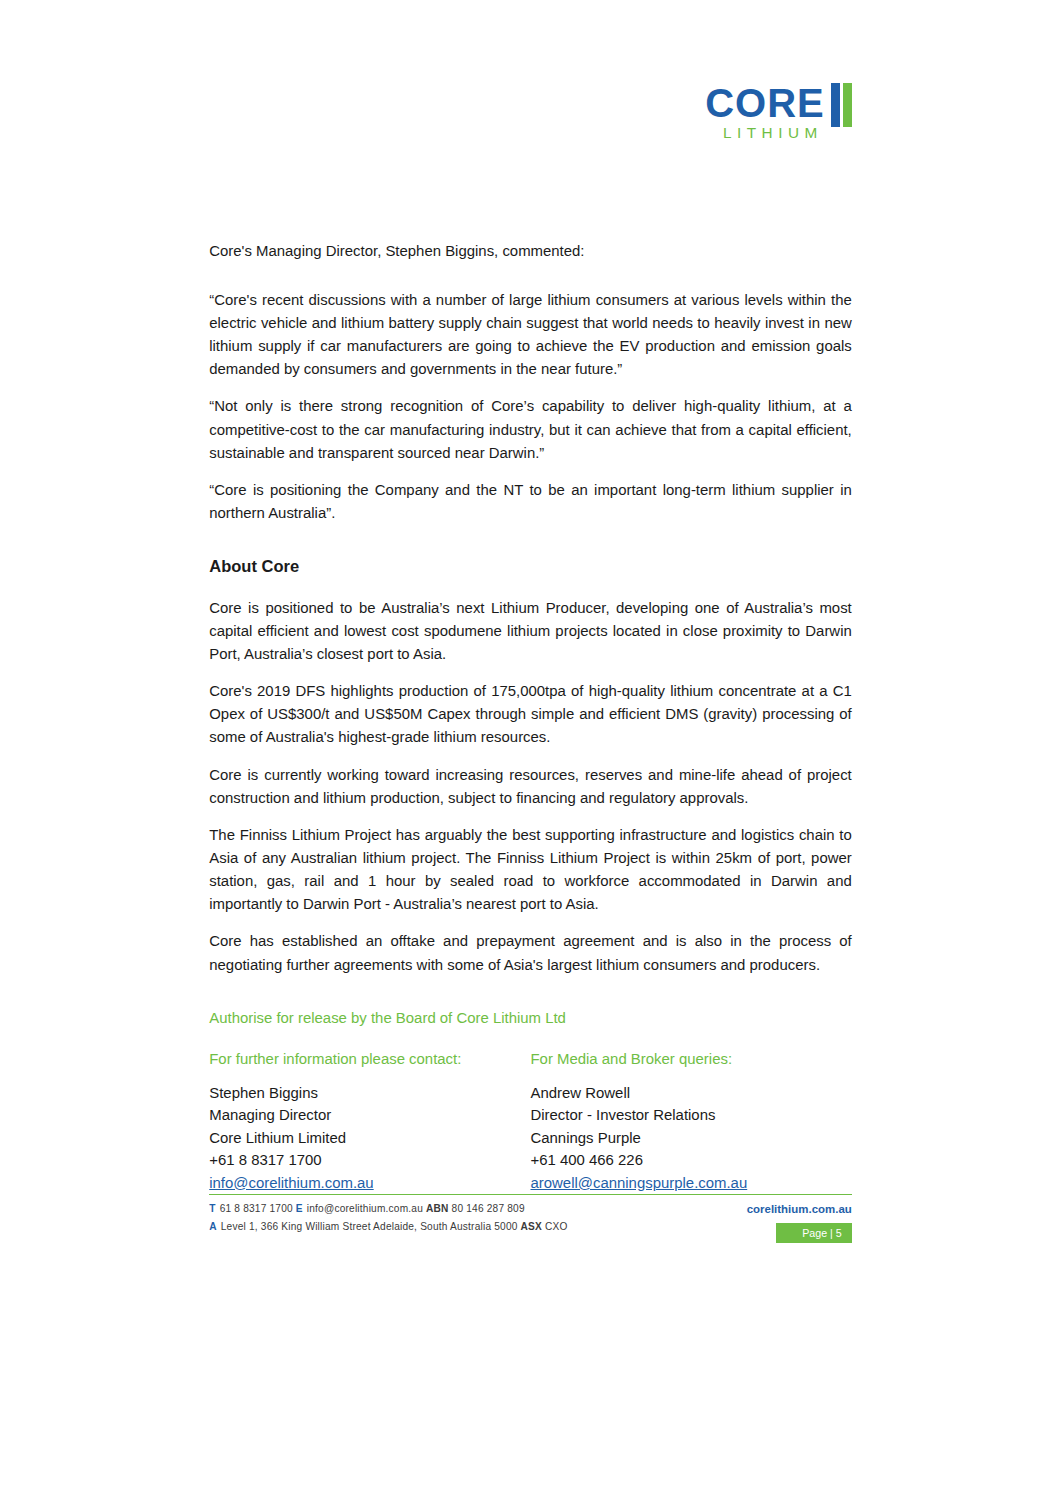CORE LITHIUM
Core's Managing Director, Stephen Biggins, commented:
“Core's recent discussions with a number of large lithium consumers at various levels within the electric vehicle and lithium battery supply chain suggest that world needs to heavily invest in new lithium supply if car manufacturers are going to achieve the EV production and emission goals demanded by consumers and governments in the near future.”
“Not only is there strong recognition of Core’s capability to deliver high-quality lithium, at a competitive-cost to the car manufacturing industry, but it can achieve that from a capital efficient, sustainable and transparent sourced near Darwin.”
“Core is positioning the Company and the NT to be an important long-term lithium supplier in northern Australia”.
About Core
Core is positioned to be Australia’s next Lithium Producer, developing one of Australia’s most capital efficient and lowest cost spodumene lithium projects located in close proximity to Darwin Port, Australia’s closest port to Asia.
Core's 2019 DFS highlights production of 175,000tpa of high-quality lithium concentrate at a C1 Opex of US$300/t and US$50M Capex through simple and efficient DMS (gravity) processing of some of Australia's highest-grade lithium resources.
Core is currently working toward increasing resources, reserves and mine-life ahead of project construction and lithium production, subject to financing and regulatory approvals.
The Finniss Lithium Project has arguably the best supporting infrastructure and logistics chain to Asia of any Australian lithium project. The Finniss Lithium Project is within 25km of port, power station, gas, rail and 1 hour by sealed road to workforce accommodated in Darwin and importantly to Darwin Port - Australia’s nearest port to Asia.
Core has established an offtake and prepayment agreement and is also in the process of negotiating further agreements with some of Asia's largest lithium consumers and producers.
Authorise for release by the Board of Core Lithium Ltd
For further information please contact:
Stephen Biggins
Managing Director
Core Lithium Limited
+61 8 8317 1700
info@corelithium.com.au
For Media and Broker queries:
Andrew Rowell
Director - Investor Relations
Cannings Purple
+61 400 466 226
arowell@canningspurple.com.au
T61 8 8317 1700 Einfo@corelithium.com.au ABN 80 146 287 809
ALevel 1, 366 King William Street Adelaide, South Australia 5000 ASX CXO
corelithium.com.au Page | 5